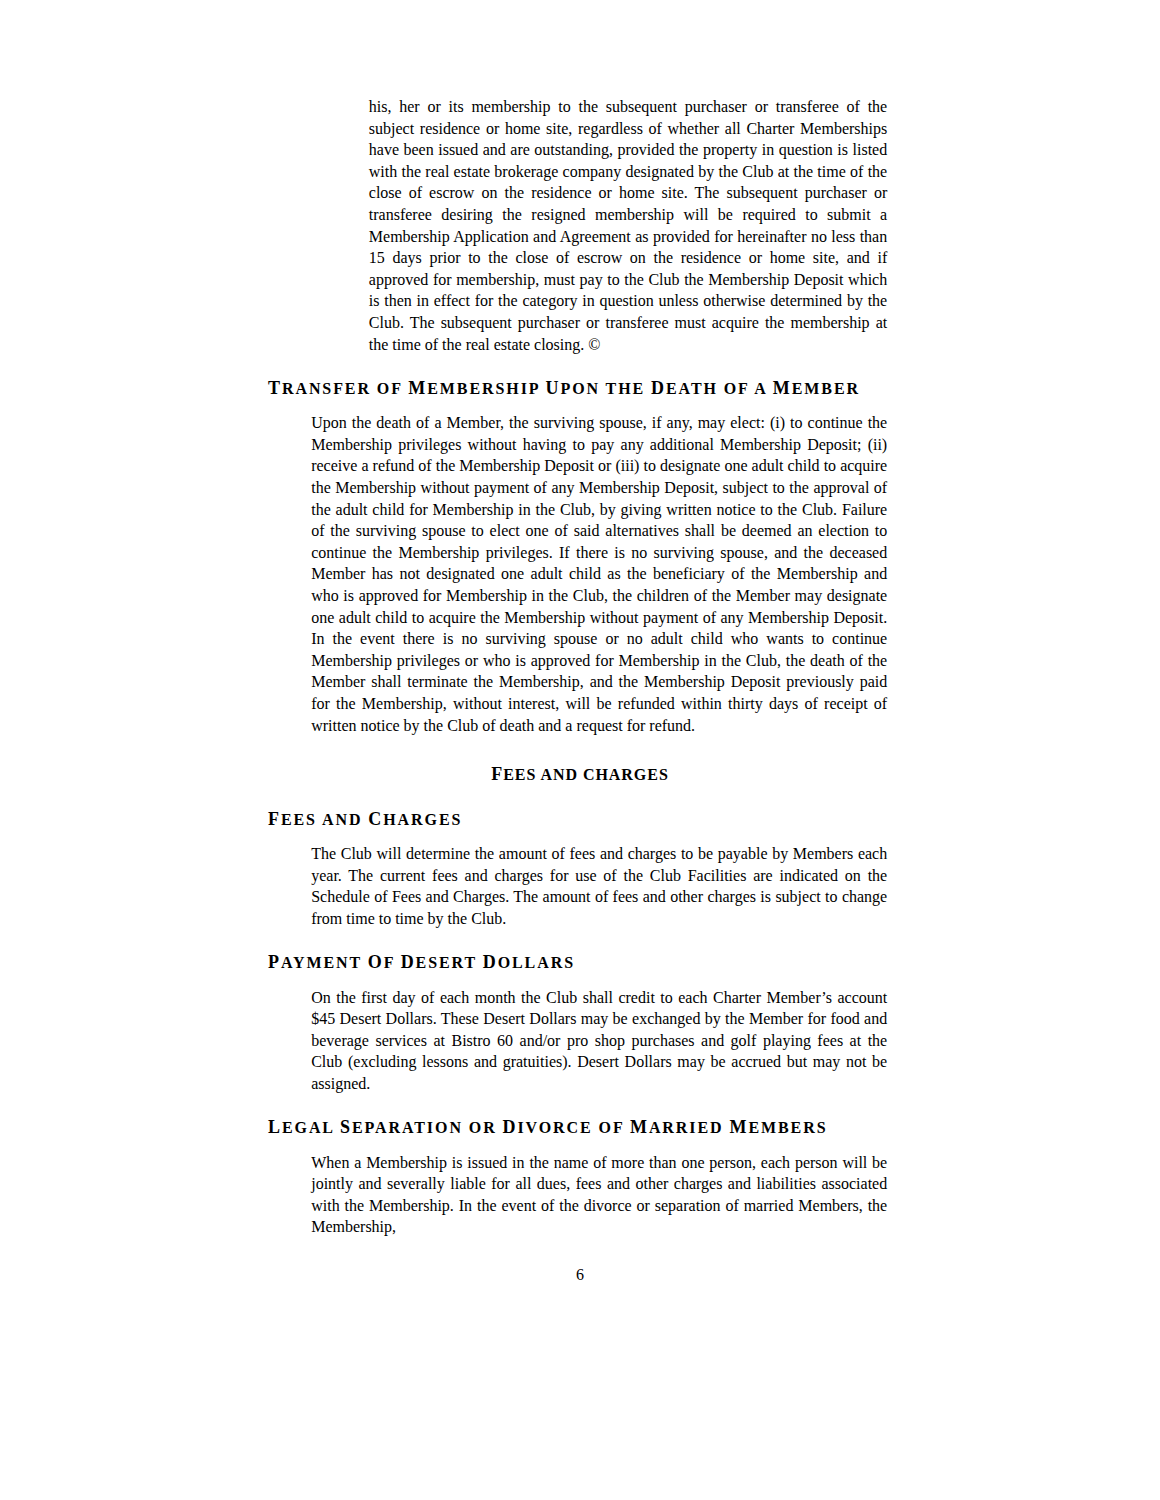his, her or its membership to the subsequent purchaser or transferee of the subject residence or home site, regardless of whether all Charter Memberships have been issued and are outstanding, provided the property in question is listed with the real estate brokerage company designated by the Club at the time of the close of escrow on the residence or home site. The subsequent purchaser or transferee desiring the resigned membership will be required to submit a Membership Application and Agreement as provided for hereinafter no less than 15 days prior to the close of escrow on the residence or home site, and if approved for membership, must pay to the Club the Membership Deposit which is then in effect for the category in question unless otherwise determined by the Club. The subsequent purchaser or transferee must acquire the membership at the time of the real estate closing. ©
TRANSFER OF MEMBERSHIP UPON THE DEATH OF A MEMBER
Upon the death of a Member, the surviving spouse, if any, may elect: (i) to continue the Membership privileges without having to pay any additional Membership Deposit; (ii) receive a refund of the Membership Deposit or (iii) to designate one adult child to acquire the Membership without payment of any Membership Deposit, subject to the approval of the adult child for Membership in the Club, by giving written notice to the Club. Failure of the surviving spouse to elect one of said alternatives shall be deemed an election to continue the Membership privileges. If there is no surviving spouse, and the deceased Member has not designated one adult child as the beneficiary of the Membership and who is approved for Membership in the Club, the children of the Member may designate one adult child to acquire the Membership without payment of any Membership Deposit. In the event there is no surviving spouse or no adult child who wants to continue Membership privileges or who is approved for Membership in the Club, the death of the Member shall terminate the Membership, and the Membership Deposit previously paid for the Membership, without interest, will be refunded within thirty days of receipt of written notice by the Club of death and a request for refund.
FEES AND CHARGES
FEES AND CHARGES
The Club will determine the amount of fees and charges to be payable by Members each year. The current fees and charges for use of the Club Facilities are indicated on the Schedule of Fees and Charges. The amount of fees and other charges is subject to change from time to time by the Club.
PAYMENT OF DESERT DOLLARS
On the first day of each month the Club shall credit to each Charter Member’s account $45 Desert Dollars. These Desert Dollars may be exchanged by the Member for food and beverage services at Bistro 60 and/or pro shop purchases and golf playing fees at the Club (excluding lessons and gratuities). Desert Dollars may be accrued but may not be assigned.
LEGAL SEPARATION OR DIVORCE OF MARRIED MEMBERS
When a Membership is issued in the name of more than one person, each person will be jointly and severally liable for all dues, fees and other charges and liabilities associated with the Membership. In the event of the divorce or separation of married Members, the Membership,
6